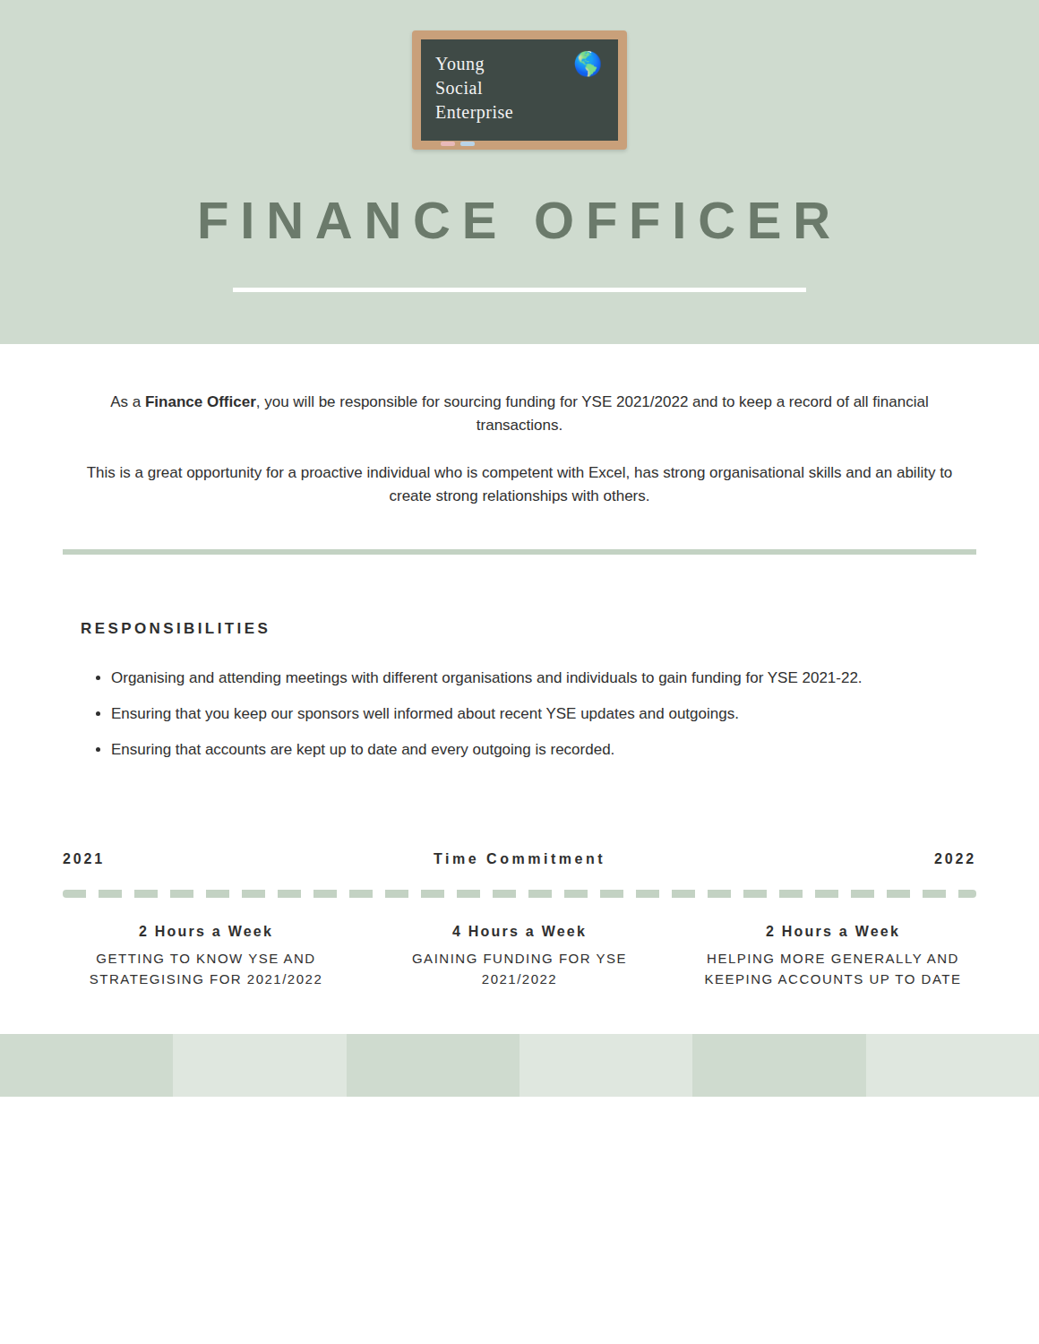🌎
Young
Social
Enterprise
Finance Officer
As a Finance Officer, you will be responsible for sourcing funding for YSE 2021/2022 and to keep a record of all financial transactions.
This is a great opportunity for a proactive individual who is competent with Excel, has strong organisational skills and an ability to create strong relationships with others.
Responsibilities
Organising and attending meetings with different organisations and individuals to gain funding for YSE 2021-22.
Ensuring that you keep our sponsors well informed about recent YSE updates and outgoings.
Ensuring that accounts are kept up to date and every outgoing is recorded.
2021 Time Commitment 2022
2 Hours a Week
Getting to know YSE and strategising for 2021/2022
4 Hours a Week
Gaining funding for YSE 2021/2022
2 Hours a Week
Helping more generally and keeping accounts up to date